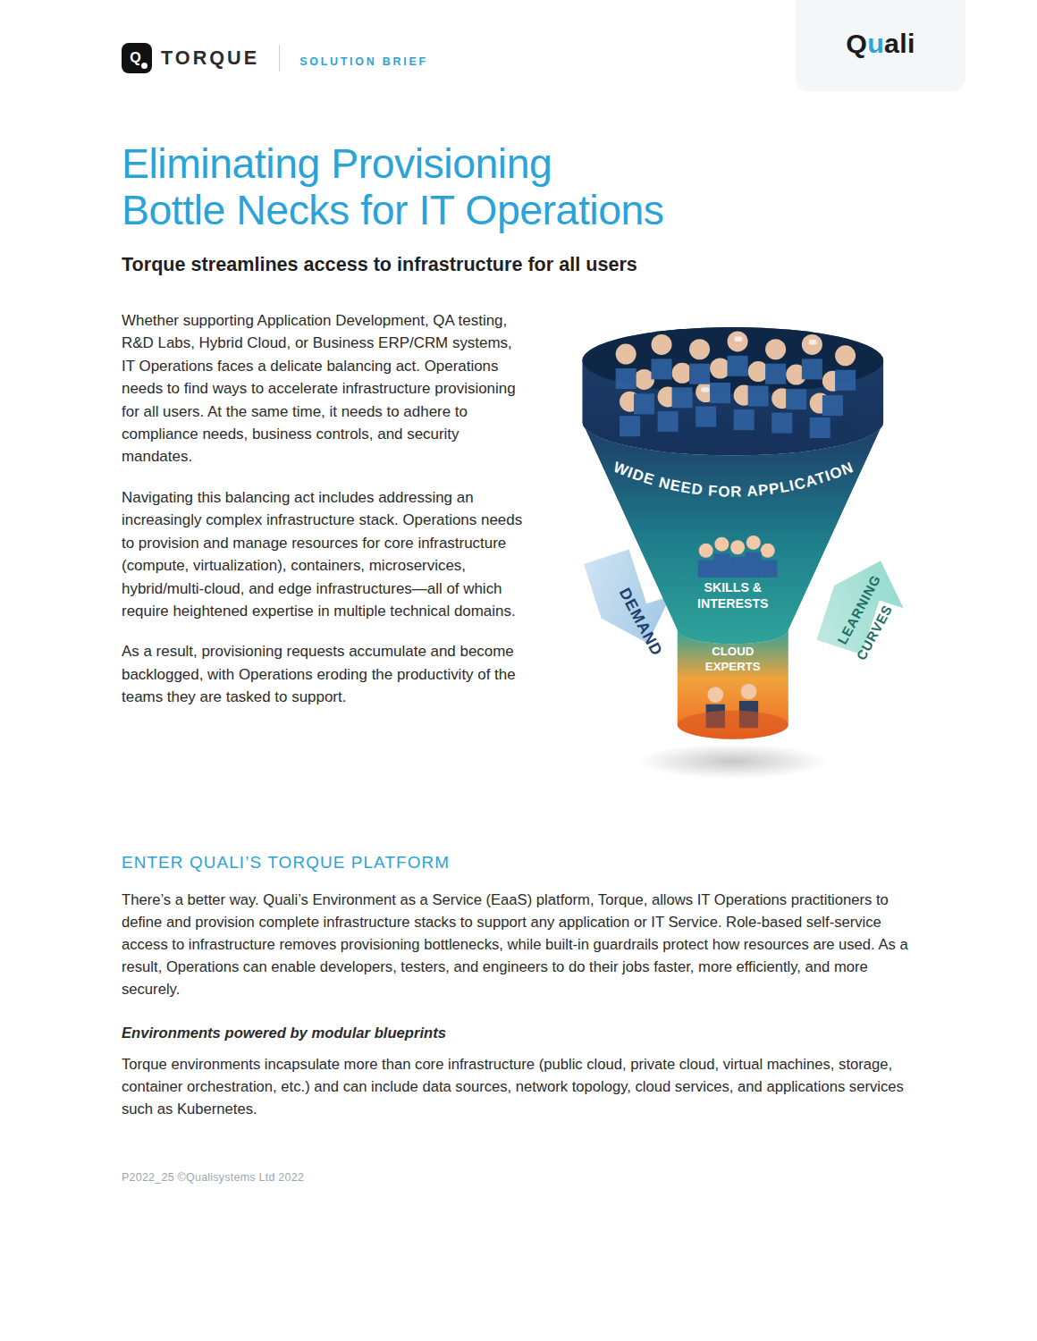Q TORQUE
Solution Brief
Quali
Eliminating Provisioning
Bottle Necks for IT Operations
Torque streamlines access to infrastructure for all users
Whether supporting Application Development, QA testing, R&D Labs, Hybrid Cloud, or Business ERP/CRM systems, IT Operations faces a delicate balancing act. Operations needs to find ways to accelerate infrastructure provisioning for all users. At the same time, it needs to adhere to compliance needs, business controls, and security mandates.
Navigating this balancing act includes addressing an increasingly complex infrastructure stack. Operations needs to provision and manage resources for core infrastructure (compute, virtualization), containers, microservices, hybrid/multi-cloud, and edge infrastructures—all of which require heightened expertise in multiple technical domains.
As a result, provisioning requests accumulate and become backlogged, with Operations eroding the productivity of the teams they are tasked to support.
DEMAND LEARNING CURVES WIDE NEED FOR APPLICATION SKILLS & INTERESTS CLOUD EXPERTS
Enter Quali’s Torque Platform
There’s a better way. Quali’s Environment as a Service (EaaS) platform, Torque, allows IT Operations practitioners to define and provision complete infrastructure stacks to support any application or IT Service. Role-based self-service access to infrastructure removes provisioning bottlenecks, while built-in guardrails protect how resources are used. As a result, Operations can enable developers, testers, and engineers to do their jobs faster, more efficiently, and more securely.
Environments powered by modular blueprints
Torque environments incapsulate more than core infrastructure (public cloud, private cloud, virtual machines, storage, container orchestration, etc.) and can include data sources, network topology, cloud services, and applications services such as Kubernetes.
P2022_25 ©Qualisystems Ltd 2022